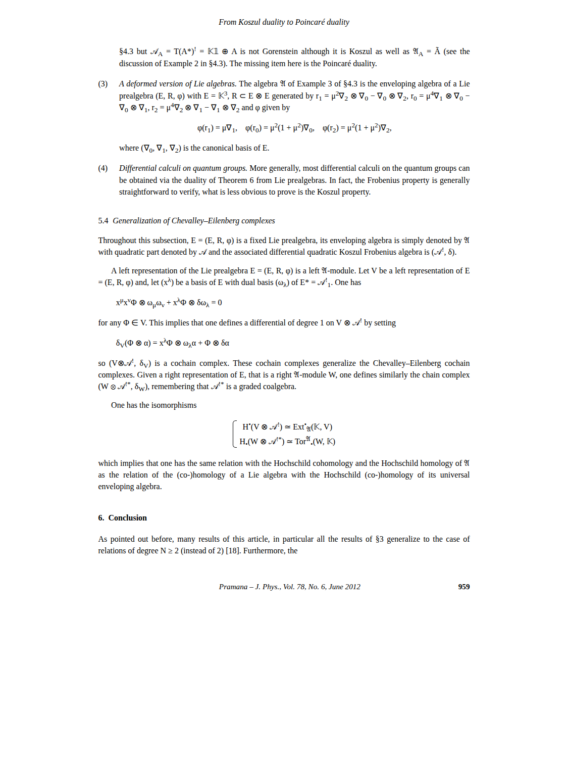From Koszul duality to Poincaré duality
§4.3 but 𝒜A = T(A*)! = 𝕂𝟙 ⊕ A is not Gorenstein although it is Koszul as well as 𝔄A = Ã (see the discussion of Example 2 in §4.3). The missing item here is the Poincaré duality.
(3) A deformed version of Lie algebras. The algebra 𝔄 of Example 3 of §4.3 is the enveloping algebra of a Lie prealgebra (E, R, φ) with E = 𝕂3, R ⊂ E ⊗ E generated by r1 = μ2∇2 ⊗ ∇0 − ∇0 ⊗ ∇2, r0 = μ4∇1 ⊗ ∇0 − ∇0 ⊗ ∇1, r2 = μ4∇2 ⊗ ∇1 − ∇1 ⊗ ∇2 and φ given by
φ(r1) = μ∇1, φ(r0) = μ2(1 + μ2)∇0, φ(r2) = μ2(1 + μ2)∇2,
where (∇0, ∇1, ∇2) is the canonical basis of E.
(4) Differential calculi on quantum groups. More generally, most differential calculi on the quantum groups can be obtained via the duality of Theorem 6 from Lie prealgebras. In fact, the Frobenius property is generally straightforward to verify, what is less obvious to prove is the Koszul property.
5.4 Generalization of Chevalley–Eilenberg complexes
Throughout this subsection, E = (E, R, φ) is a fixed Lie prealgebra, its enveloping algebra is simply denoted by 𝔄 with quadratic part denoted by 𝒜 and the associated differential quadratic Koszul Frobenius algebra is (𝒜!, δ).
A left representation of the Lie prealgebra E = (E, R, φ) is a left 𝔄-module. Let V be a left representation of E = (E, R, φ) and, let (xλ) be a basis of E with dual basis (ωλ) of E* = 𝒜!1. One has
xμxνΦ ⊗ ωμων + xλΦ ⊗ δωλ = 0
for any Φ ∈ V. This implies that one defines a differential of degree 1 on V ⊗ 𝒜! by setting
δV(Φ ⊗ α) = xλΦ ⊗ ωλα + Φ ⊗ δα
so (V⊗𝒜!, δV) is a cochain complex. These cochain complexes generalize the Chevalley–Eilenberg cochain complexes. Given a right representation of E, that is a right 𝔄-module W, one defines similarly the chain complex (W ⊗ 𝒜!*, δW), remembering that 𝒜!* is a graded coalgebra.
One has the isomorphisms
H•(V ⊗ 𝒜!) ≃ Ext•𝔄(𝕂, V) H•(W ⊗ 𝒜!*) ≃ Tor𝔄•(W, 𝕂)
which implies that one has the same relation with the Hochschild cohomology and the Hochschild homology of 𝔄 as the relation of the (co-)homology of a Lie algebra with the Hochschild (co-)homology of its universal enveloping algebra.
6. Conclusion
As pointed out before, many results of this article, in particular all the results of §3 generalize to the case of relations of degree N ≥ 2 (instead of 2) [18]. Furthermore, the
Pramana – J. Phys., Vol. 78, No. 6, June 2012 959